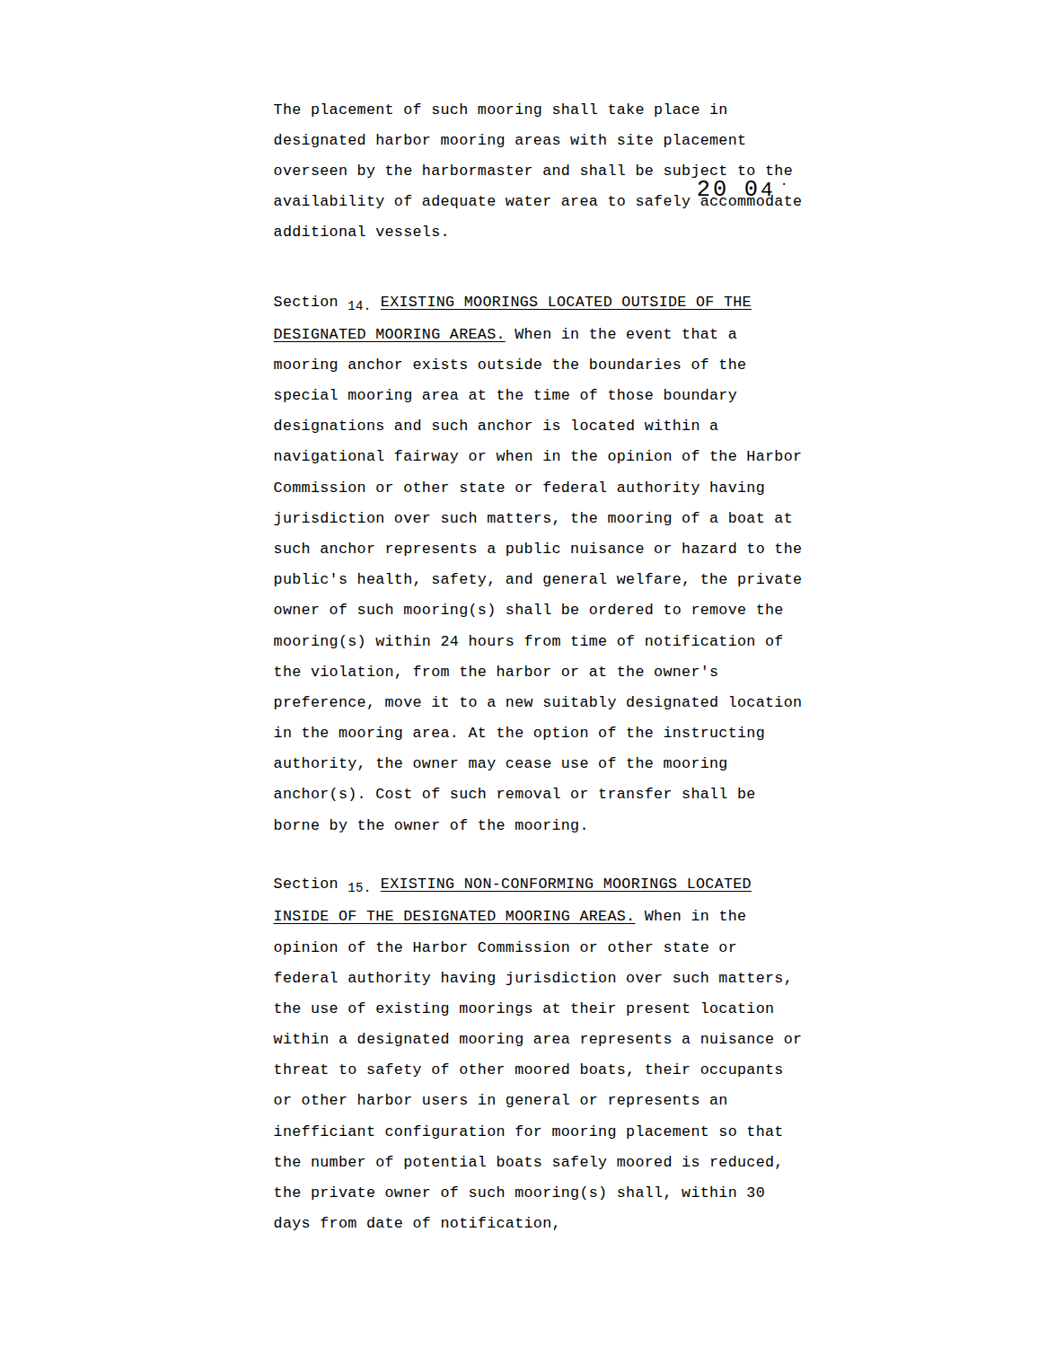20 04·
The placement of such mooring shall take place in designated harbor mooring areas with site placement overseen by the harbormaster and shall be subject to the availability of adequate water area to safely accommodate additional vessels.
Section 14. EXISTING MOORINGS LOCATED OUTSIDE OF THE DESIGNATED MOORING AREAS. When in the event that a mooring anchor exists outside the boundaries of the special mooring area at the time of those boundary designations and such anchor is located within a navigational fairway or when in the opinion of the Harbor Commission or other state or federal authority having jurisdiction over such matters, the mooring of a boat at such anchor represents a public nuisance or hazard to the public's health, safety, and general welfare, the private owner of such mooring(s) shall be ordered to remove the mooring(s) within 24 hours from time of notification of the violation, from the harbor or at the owner's preference, move it to a new suitably designated location in the mooring area. At the option of the instructing authority, the owner may cease use of the mooring anchor(s). Cost of such removal or transfer shall be borne by the owner of the mooring.
Section 15. EXISTING NON-CONFORMING MOORINGS LOCATED INSIDE OF THE DESIGNATED MOORING AREAS. When in the opinion of the Harbor Commission or other state or federal authority having jurisdiction over such matters, the use of existing moorings at their present location within a designated mooring area represents a nuisance or threat to safety of other moored boats, their occupants or other harbor users in general or represents an inefficiant configuration for mooring placement so that the number of potential boats safely moored is reduced, the private owner of such mooring(s) shall, within 30 days from date of notification,